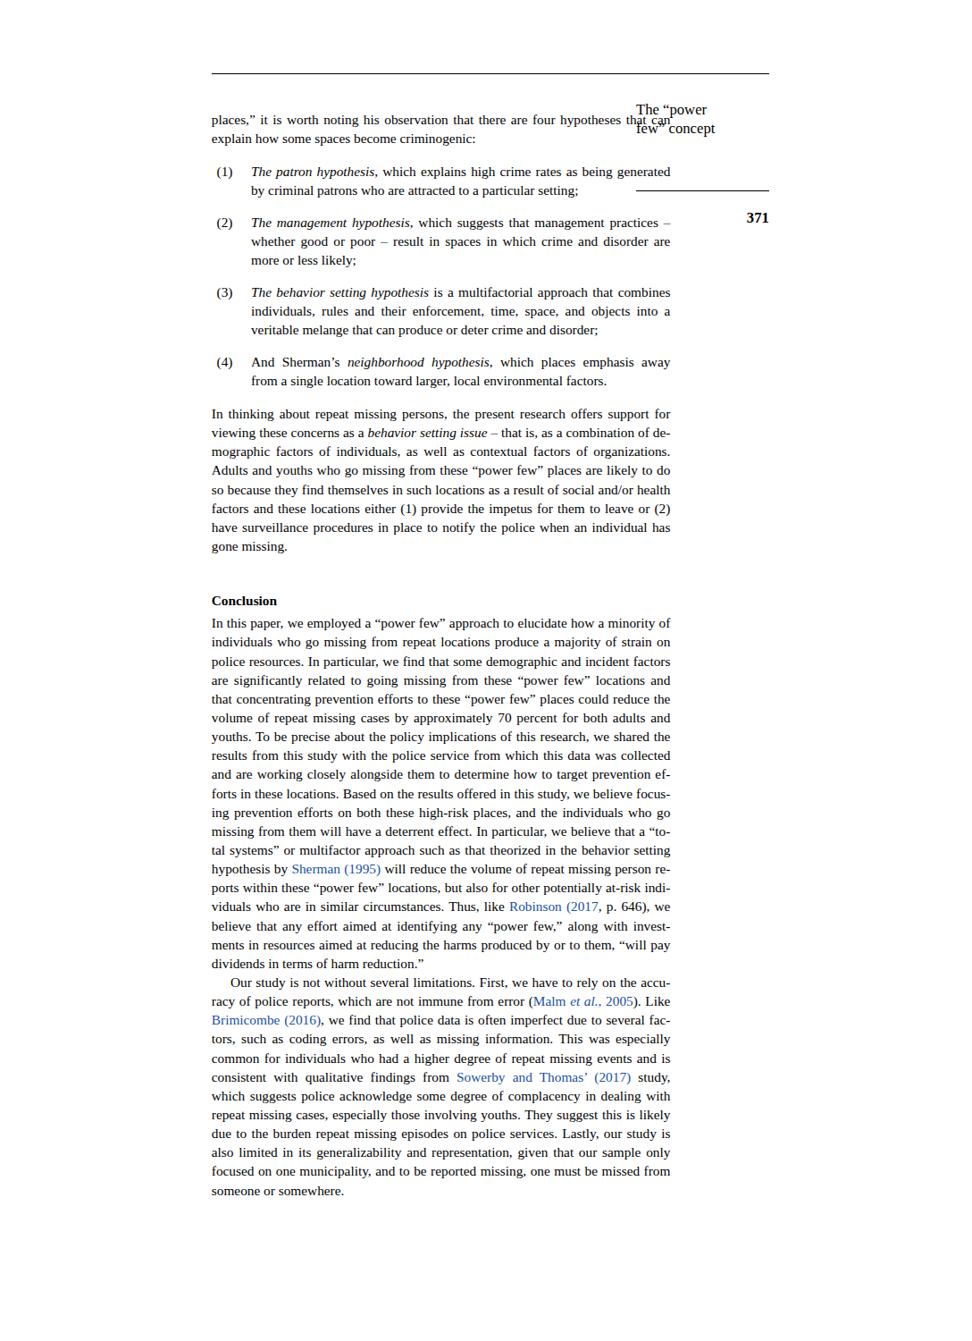The “power
few” concept
371
places,” it is worth noting his observation that there are four hypotheses that can explain how some spaces become criminogenic:
(1) The patron hypothesis, which explains high crime rates as being generated by criminal patrons who are attracted to a particular setting;
(2) The management hypothesis, which suggests that management practices – whether good or poor – result in spaces in which crime and disorder are more or less likely;
(3) The behavior setting hypothesis is a multifactorial approach that combines individuals, rules and their enforcement, time, space, and objects into a veritable melange that can produce or deter crime and disorder;
(4) And Sherman’s neighborhood hypothesis, which places emphasis away from a single location toward larger, local environmental factors.
In thinking about repeat missing persons, the present research offers support for viewing these concerns as a behavior setting issue – that is, as a combination of demographic factors of individuals, as well as contextual factors of organizations. Adults and youths who go missing from these “power few” places are likely to do so because they find themselves in such locations as a result of social and/or health factors and these locations either (1) provide the impetus for them to leave or (2) have surveillance procedures in place to notify the police when an individual has gone missing.
Conclusion
In this paper, we employed a “power few” approach to elucidate how a minority of individuals who go missing from repeat locations produce a majority of strain on police resources. In particular, we find that some demographic and incident factors are significantly related to going missing from these “power few” locations and that concentrating prevention efforts to these “power few” places could reduce the volume of repeat missing cases by approximately 70 percent for both adults and youths. To be precise about the policy implications of this research, we shared the results from this study with the police service from which this data was collected and are working closely alongside them to determine how to target prevention efforts in these locations. Based on the results offered in this study, we believe focusing prevention efforts on both these high-risk places, and the individuals who go missing from them will have a deterrent effect. In particular, we believe that a “total systems” or multifactor approach such as that theorized in the behavior setting hypothesis by Sherman (1995) will reduce the volume of repeat missing person reports within these “power few” locations, but also for other potentially at-risk individuals who are in similar circumstances. Thus, like Robinson (2017, p. 646), we believe that any effort aimed at identifying any “power few,” along with investments in resources aimed at reducing the harms produced by or to them, “will pay dividends in terms of harm reduction.”
Our study is not without several limitations. First, we have to rely on the accuracy of police reports, which are not immune from error (Malm et al., 2005). Like Brimicombe (2016), we find that police data is often imperfect due to several factors, such as coding errors, as well as missing information. This was especially common for individuals who had a higher degree of repeat missing events and is consistent with qualitative findings from Sowerby and Thomas’ (2017) study, which suggests police acknowledge some degree of complacency in dealing with repeat missing cases, especially those involving youths. They suggest this is likely due to the burden repeat missing episodes on police services. Lastly, our study is also limited in its generalizability and representation, given that our sample only focused on one municipality, and to be reported missing, one must be missed from someone or somewhere.